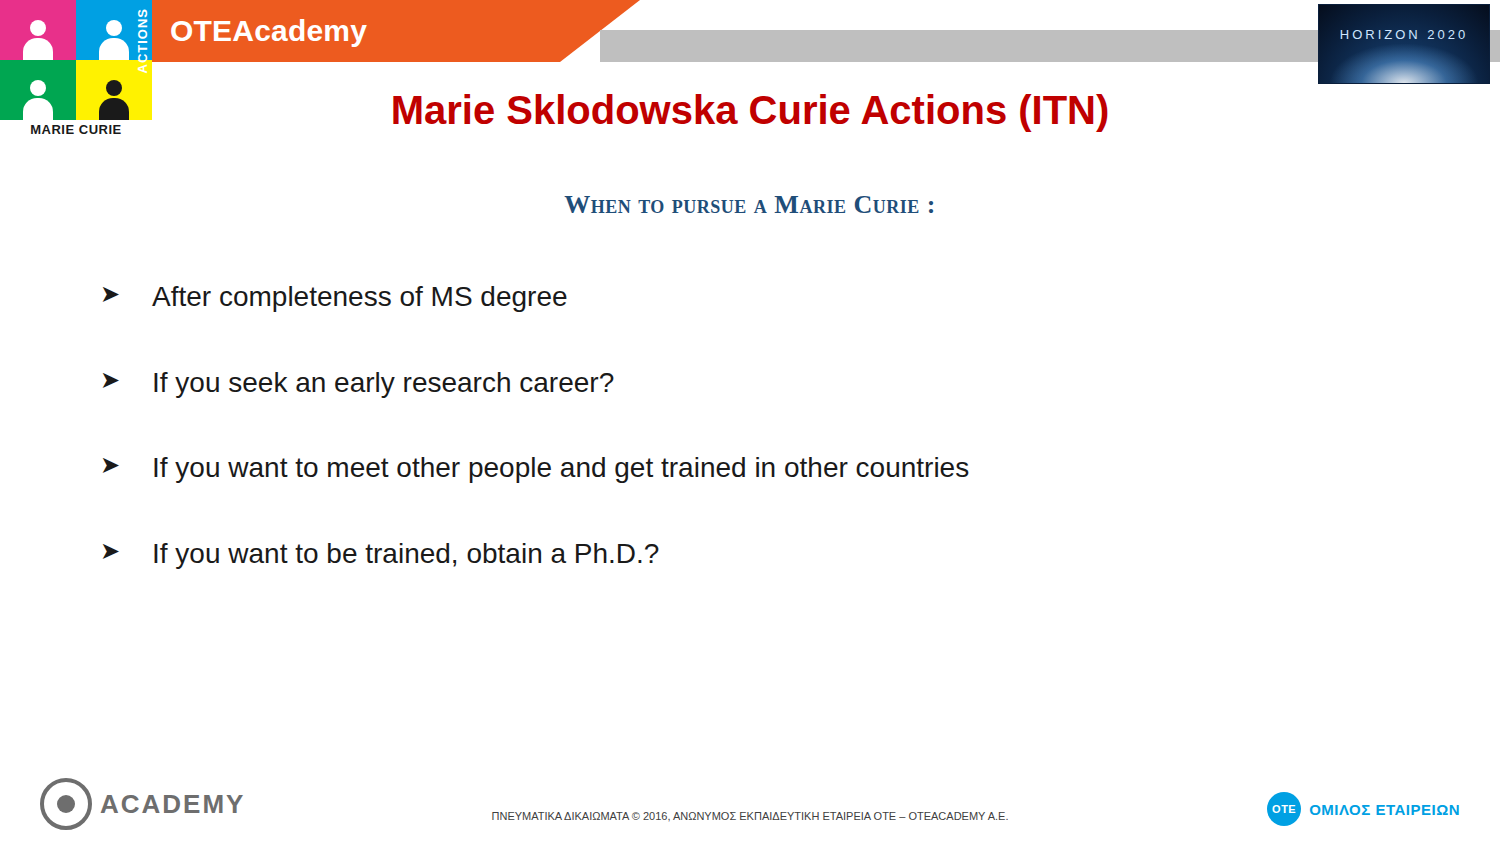OTEAcademy
ACTIONS
MARIE CURIE
HORIZON 2020
Marie Sklodowska Curie Actions (ITN)
When to pursue a Marie Curie :
After completeness of MS degree
If you seek an early research career?
If you want to meet other people and get trained in other countries
If you want to be trained, obtain a Ph.D.?
ΠΝΕΥΜΑΤΙΚΑ ΔΙΚΑΙΩΜΑΤΑ © 2016, ΑΝΩΝΥΜΟΣ ΕΚΠΑΙΔΕΥΤΙΚΗ ΕΤΑΙΡΕΙΑ ΟΤΕ – OTEACADEMY A.E.
ACADEMY
ΟΜΙΛΟΣ ΕΤΑΙΡΕΙΩΝ